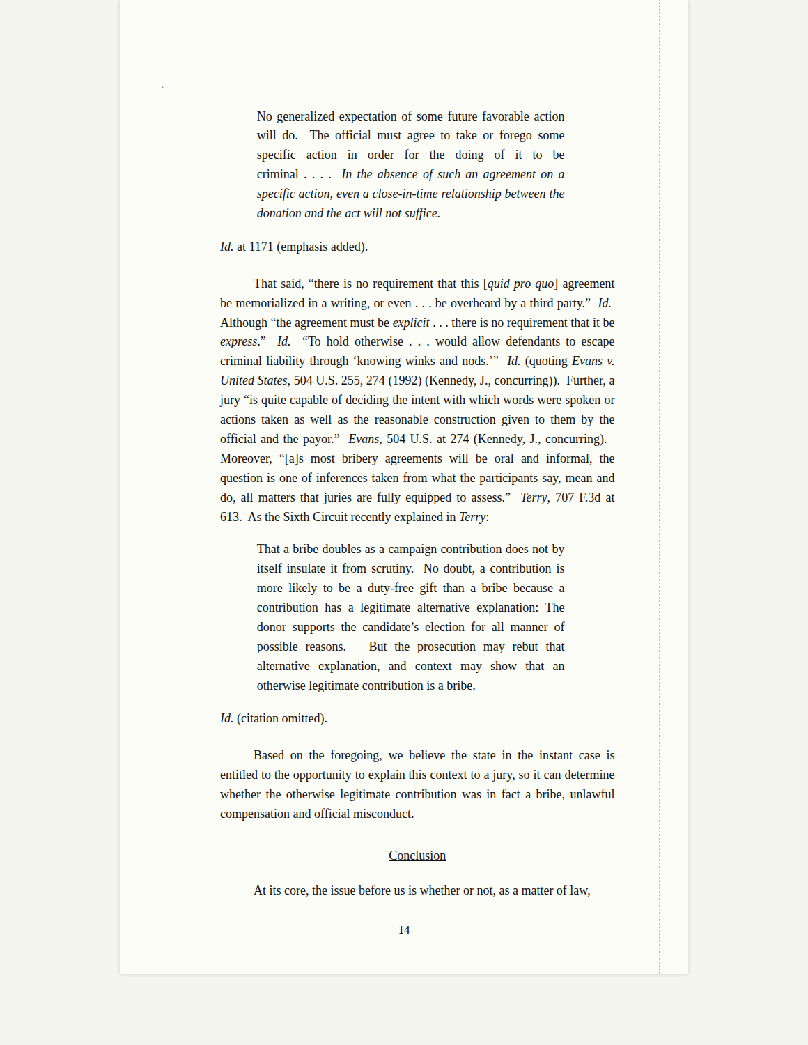.
No generalized expectation of some future favorable action will do. The official must agree to take or forego some specific action in order for the doing of it to be criminal . . . . In the absence of such an agreement on a specific action, even a close-in-time relationship between the donation and the act will not suffice.
Id. at 1171 (emphasis added).
That said, “there is no requirement that this [quid pro quo] agreement be memorialized in a writing, or even . . . be overheard by a third party.” Id. Although “the agreement must be explicit . . . there is no requirement that it be express.” Id. “To hold otherwise . . . would allow defendants to escape criminal liability through ‘knowing winks and nods.’” Id. (quoting Evans v. United States, 504 U.S. 255, 274 (1992) (Kennedy, J., concurring)). Further, a jury “is quite capable of deciding the intent with which words were spoken or actions taken as well as the reasonable construction given to them by the official and the payor.” Evans, 504 U.S. at 274 (Kennedy, J., concurring). Moreover, “[a]s most bribery agreements will be oral and informal, the question is one of inferences taken from what the participants say, mean and do, all matters that juries are fully equipped to assess.” Terry, 707 F.3d at 613. As the Sixth Circuit recently explained in Terry:
That a bribe doubles as a campaign contribution does not by itself insulate it from scrutiny. No doubt, a contribution is more likely to be a duty-free gift than a bribe because a contribution has a legitimate alternative explanation: The donor supports the candidate’s election for all manner of possible reasons. But the prosecution may rebut that alternative explanation, and context may show that an otherwise legitimate contribution is a bribe.
Id. (citation omitted).
Based on the foregoing, we believe the state in the instant case is entitled to the opportunity to explain this context to a jury, so it can determine whether the otherwise legitimate contribution was in fact a bribe, unlawful compensation and official misconduct.
Conclusion
At its core, the issue before us is whether or not, as a matter of law,
14